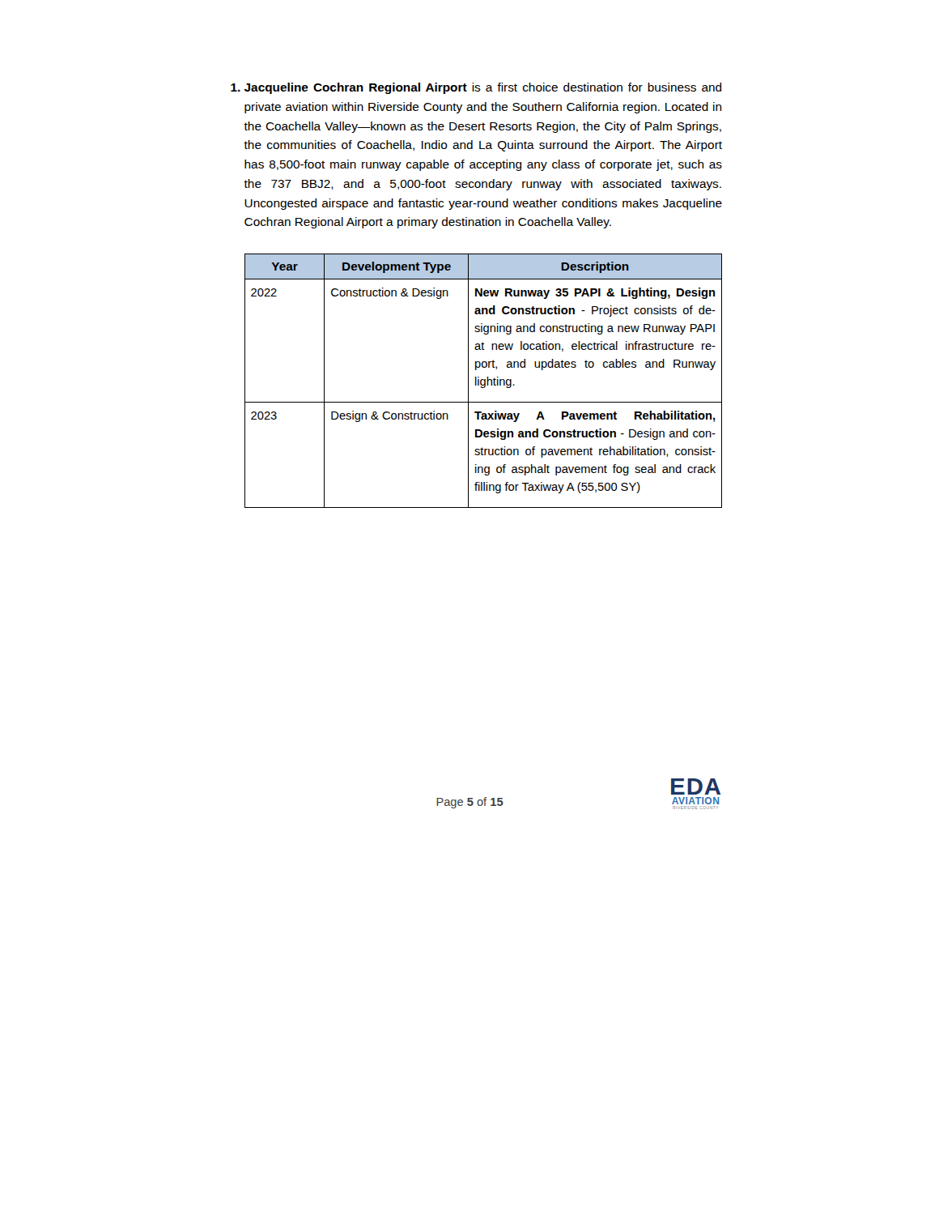Jacqueline Cochran Regional Airport is a first choice destination for business and private aviation within Riverside County and the Southern California region. Located in the Coachella Valley—known as the Desert Resorts Region, the City of Palm Springs, the communities of Coachella, Indio and La Quinta surround the Airport. The Airport has 8,500-foot main runway capable of accepting any class of corporate jet, such as the 737 BBJ2, and a 5,000-foot secondary runway with associated taxiways. Uncongested airspace and fantastic year-round weather conditions makes Jacqueline Cochran Regional Airport a primary destination in Coachella Valley.
| Year | Development Type | Description |
| --- | --- | --- |
| 2022 | Construction & Design | New Runway 35 PAPI & Lighting, Design and Construction - Project consists of designing and constructing a new Runway PAPI at new location, electrical infrastructure report, and updates to cables and Runway lighting. |
| 2023 | Design & Construction | Taxiway A Pavement Rehabilitation, Design and Construction - Design and construction of pavement rehabilitation, consisting of asphalt pavement fog seal and crack filling for Taxiway A (55,500 SY) |
Page 5 of 15
EDA
AVIATION
RIVERSIDE COUNTY